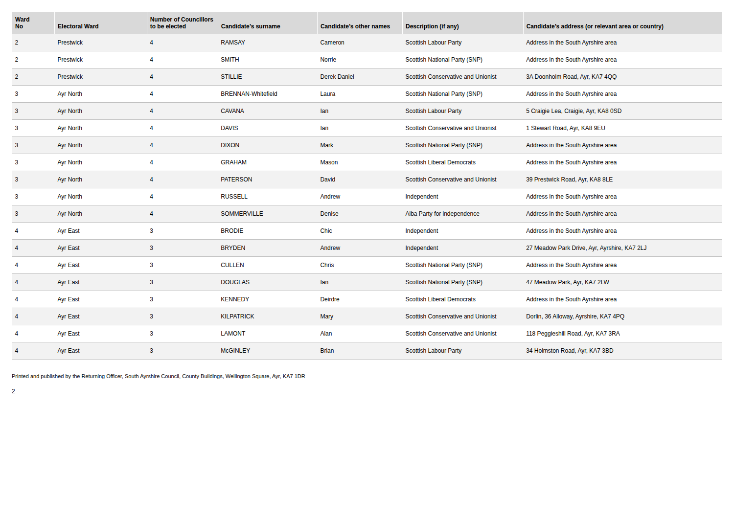| Ward No | Electoral Ward | Number of Councillors to be elected | Candidate’s surname | Candidate’s other names | Description (if any) | Candidate’s address (or relevant area or country) |
| --- | --- | --- | --- | --- | --- | --- |
| 2 | Prestwick | 4 | RAMSAY | Cameron | Scottish Labour Party | Address in the South Ayrshire area |
| 2 | Prestwick | 4 | SMITH | Norrie | Scottish National Party (SNP) | Address in the South Ayrshire area |
| 2 | Prestwick | 4 | STILLIE | Derek Daniel | Scottish Conservative and Unionist | 3A Doonholm Road, Ayr, KA7 4QQ |
| 3 | Ayr North | 4 | BRENNAN-Whitefield | Laura | Scottish National Party (SNP) | Address in the South Ayrshire area |
| 3 | Ayr North | 4 | CAVANA | Ian | Scottish Labour Party | 5 Craigie Lea, Craigie, Ayr, KA8 0SD |
| 3 | Ayr North | 4 | DAVIS | Ian | Scottish Conservative and Unionist | 1 Stewart Road, Ayr, KA8 9EU |
| 3 | Ayr North | 4 | DIXON | Mark | Scottish National Party (SNP) | Address in the South Ayrshire area |
| 3 | Ayr North | 4 | GRAHAM | Mason | Scottish Liberal Democrats | Address in the South Ayrshire area |
| 3 | Ayr North | 4 | PATERSON | David | Scottish Conservative and Unionist | 39 Prestwick Road, Ayr, KA8 8LE |
| 3 | Ayr North | 4 | RUSSELL | Andrew | Independent | Address in the South Ayrshire area |
| 3 | Ayr North | 4 | SOMMERVILLE | Denise | Alba Party for independence | Address in the South Ayrshire area |
| 4 | Ayr East | 3 | BRODIE | Chic | Independent | Address in the South Ayrshire area |
| 4 | Ayr East | 3 | BRYDEN | Andrew | Independent | 27 Meadow Park Drive, Ayr, Ayrshire, KA7 2LJ |
| 4 | Ayr East | 3 | CULLEN | Chris | Scottish National Party (SNP) | Address in the South Ayrshire area |
| 4 | Ayr East | 3 | DOUGLAS | Ian | Scottish National Party (SNP) | 47 Meadow Park, Ayr, KA7 2LW |
| 4 | Ayr East | 3 | KENNEDY | Deirdre | Scottish Liberal Democrats | Address in the South Ayrshire area |
| 4 | Ayr East | 3 | KILPATRICK | Mary | Scottish Conservative and Unionist | Dorlin, 36 Alloway, Ayrshire, KA7 4PQ |
| 4 | Ayr East | 3 | LAMONT | Alan | Scottish Conservative and Unionist | 118 Peggieshill Road, Ayr, KA7 3RA |
| 4 | Ayr East | 3 | McGINLEY | Brian | Scottish Labour Party | 34 Holmston Road, Ayr, KA7 3BD |
Printed and published by the Returning Officer, South Ayrshire Council, County Buildings, Wellington Square, Ayr, KA7 1DR
2